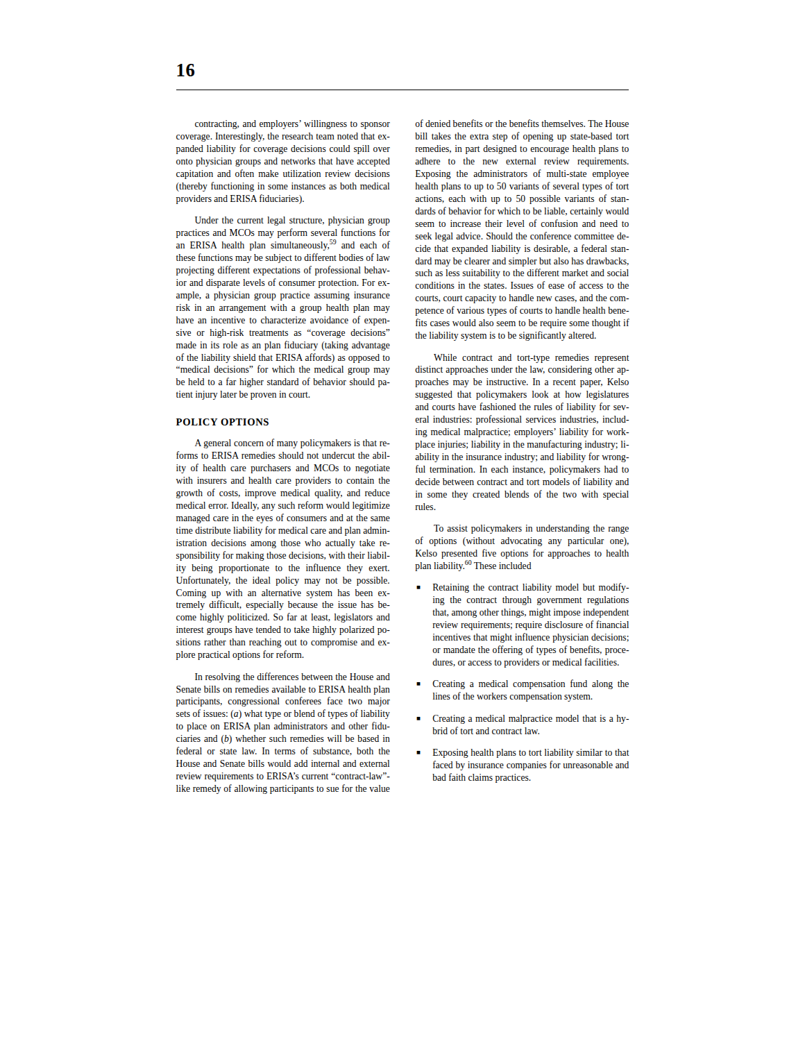16
contracting, and employers’ willingness to sponsor coverage. Interestingly, the research team noted that expanded liability for coverage decisions could spill over onto physician groups and networks that have accepted capitation and often make utilization review decisions (thereby functioning in some instances as both medical providers and ERISA fiduciaries).
Under the current legal structure, physician group practices and MCOs may perform several functions for an ERISA health plan simultaneously,59 and each of these functions may be subject to different bodies of law projecting different expectations of professional behavior and disparate levels of consumer protection. For example, a physician group practice assuming insurance risk in an arrangement with a group health plan may have an incentive to characterize avoidance of expensive or high-risk treatments as “coverage decisions” made in its role as an plan fiduciary (taking advantage of the liability shield that ERISA affords) as opposed to “medical decisions” for which the medical group may be held to a far higher standard of behavior should patient injury later be proven in court.
POLICY OPTIONS
A general concern of many policymakers is that reforms to ERISA remedies should not undercut the ability of health care purchasers and MCOs to negotiate with insurers and health care providers to contain the growth of costs, improve medical quality, and reduce medical error. Ideally, any such reform would legitimize managed care in the eyes of consumers and at the same time distribute liability for medical care and plan administration decisions among those who actually take responsibility for making those decisions, with their liability being proportionate to the influence they exert. Unfortunately, the ideal policy may not be possible. Coming up with an alternative system has been extremely difficult, especially because the issue has become highly politicized. So far at least, legislators and interest groups have tended to take highly polarized positions rather than reaching out to compromise and explore practical options for reform.
In resolving the differences between the House and Senate bills on remedies available to ERISA health plan participants, congressional conferees face two major sets of issues: (a) what type or blend of types of liability to place on ERISA plan administrators and other fiduciaries and (b) whether such remedies will be based in federal or state law. In terms of substance, both the House and Senate bills would add internal and external review requirements to ERISA’s current “contract-law”-like remedy of allowing participants to sue for the value of denied benefits or the benefits themselves. The House bill takes the extra step of opening up state-based tort remedies, in part designed to encourage health plans to adhere to the new external review requirements. Exposing the administrators of multi-state employee health plans to up to 50 variants of several types of tort actions, each with up to 50 possible variants of standards of behavior for which to be liable, certainly would seem to increase their level of confusion and need to seek legal advice. Should the conference committee decide that expanded liability is desirable, a federal standard may be clearer and simpler but also has drawbacks, such as less suitability to the different market and social conditions in the states. Issues of ease of access to the courts, court capacity to handle new cases, and the competence of various types of courts to handle health benefits cases would also seem to be require some thought if the liability system is to be significantly altered.
While contract and tort-type remedies represent distinct approaches under the law, considering other approaches may be instructive. In a recent paper, Kelso suggested that policymakers look at how legislatures and courts have fashioned the rules of liability for several industries: professional services industries, including medical malpractice; employers’ liability for workplace injuries; liability in the manufacturing industry; liability in the insurance industry; and liability for wrongful termination. In each instance, policymakers had to decide between contract and tort models of liability and in some they created blends of the two with special rules.
To assist policymakers in understanding the range of options (without advocating any particular one), Kelso presented five options for approaches to health plan liability.60 These included
Retaining the contract liability model but modifying the contract through government regulations that, among other things, might impose independent review requirements; require disclosure of financial incentives that might influence physician decisions; or mandate the offering of types of benefits, procedures, or access to providers or medical facilities.
Creating a medical compensation fund along the lines of the workers compensation system.
Creating a medical malpractice model that is a hybrid of tort and contract law.
Exposing health plans to tort liability similar to that faced by insurance companies for unreasonable and bad faith claims practices.